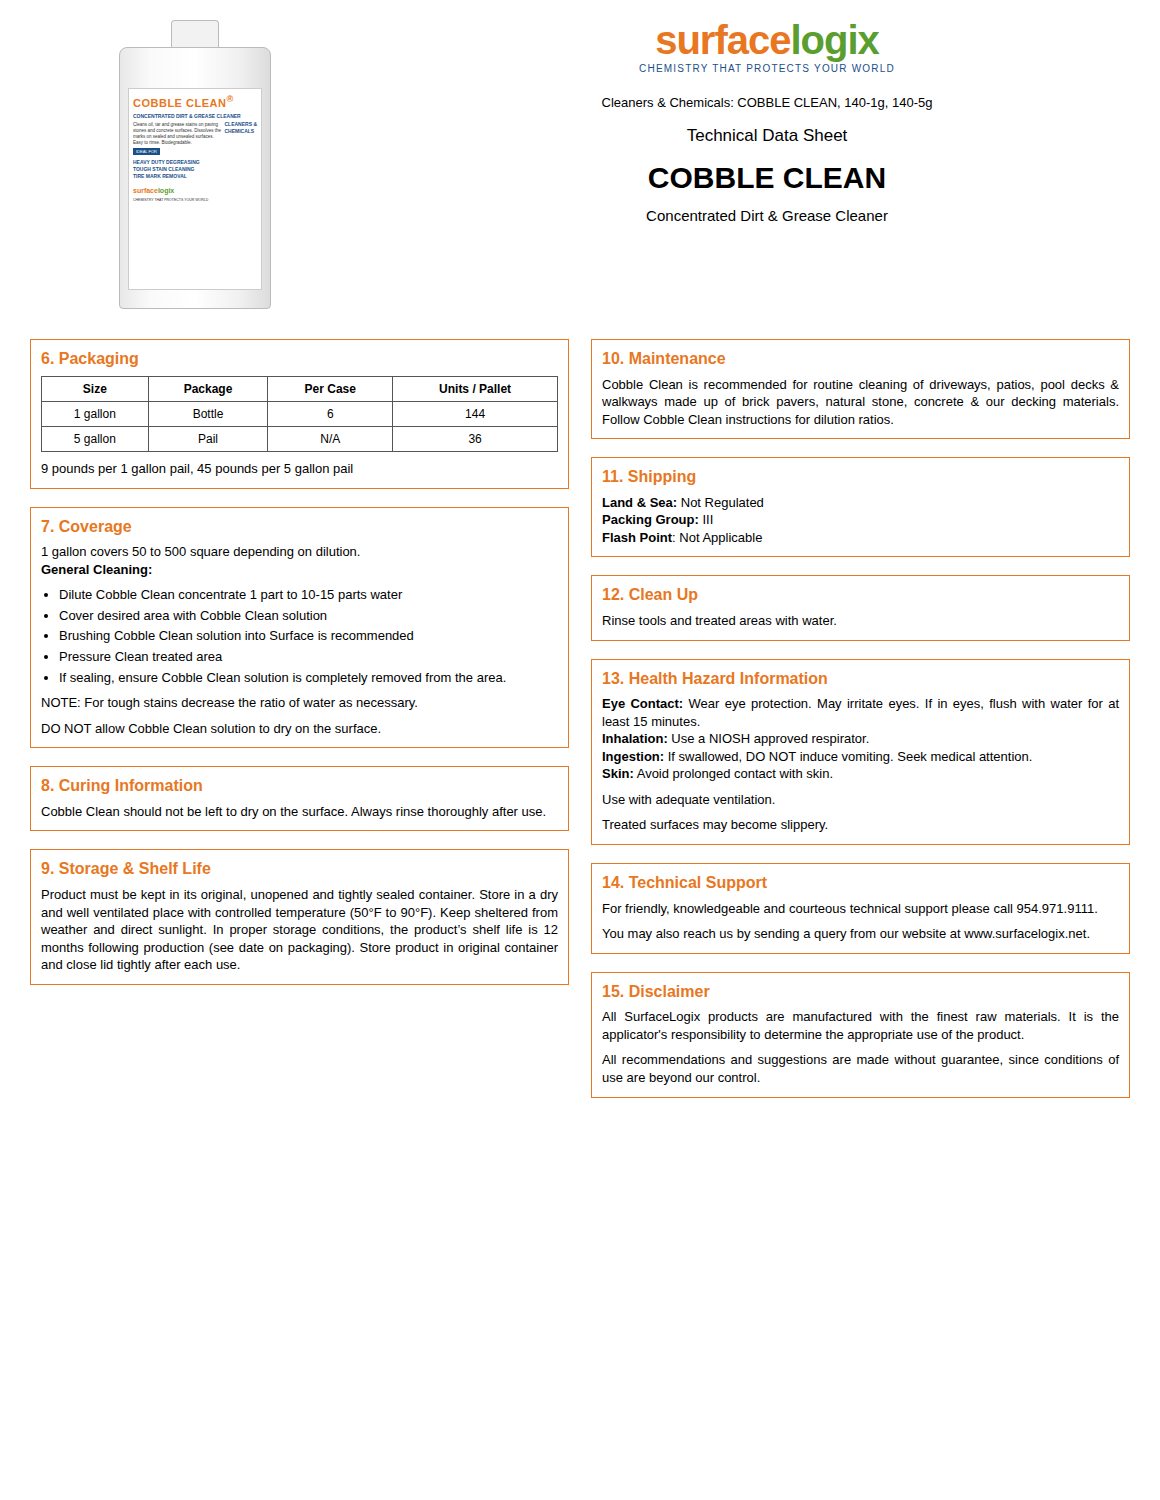COBBLE CLEAN®
CONCENTRATED DIRT & GREASE CLEANER
CLEANERS &
CHEMICALS
Cleans oil, tar and grease stains on paving stones and concrete surfaces. Dissolves the marks on sealed and unsealed surfaces. Easy to rinse. Biodegradable.
IDEAL FOR
HEAVY DUTY DEGREASING
TOUGH STAIN CLEANING
TIRE MARK REMOVAL
surface logix
CHEMISTRY THAT PROTECTS YOUR WORLD
surface logix
CHEMISTRY THAT PROTECTS YOUR WORLD
Cleaners & Chemicals: COBBLE CLEAN, 140-1g, 140-5g
Technical Data Sheet
COBBLE CLEAN
Concentrated Dirt & Grease Cleaner
6. Packaging
| Size | Package | Per Case | Units / Pallet |
| --- | --- | --- | --- |
| 1 gallon | Bottle | 6 | 144 |
| 5 gallon | Pail | N/A | 36 |
9 pounds per 1 gallon pail, 45 pounds per 5 gallon pail
7. Coverage
1 gallon covers 50 to 500 square depending on dilution.
General Cleaning:
Dilute Cobble Clean concentrate 1 part to 10-15 parts water
Cover desired area with Cobble Clean solution
Brushing Cobble Clean solution into Surface is recommended
Pressure Clean treated area
If sealing, ensure Cobble Clean solution is completely removed from the area.
NOTE: For tough stains decrease the ratio of water as necessary.
DO NOT allow Cobble Clean solution to dry on the surface.
8. Curing Information
Cobble Clean should not be left to dry on the surface. Always rinse thoroughly after use.
9. Storage & Shelf Life
Product must be kept in its original, unopened and tightly sealed container. Store in a dry and well ventilated place with controlled temperature (50°F to 90°F). Keep sheltered from weather and direct sunlight. In proper storage conditions, the product’s shelf life is 12 months following production (see date on packaging). Store product in original container and close lid tightly after each use.
10. Maintenance
Cobble Clean is recommended for routine cleaning of driveways, patios, pool decks & walkways made up of brick pavers, natural stone, concrete & our decking materials. Follow Cobble Clean instructions for dilution ratios.
11. Shipping
Land & Sea: Not Regulated
Packing Group: III
Flash Point: Not Applicable
12. Clean Up
Rinse tools and treated areas with water.
13. Health Hazard Information
Eye Contact: Wear eye protection. May irritate eyes. If in eyes, flush with water for at least 15 minutes.
Inhalation: Use a NIOSH approved respirator.
Ingestion: If swallowed, DO NOT induce vomiting. Seek medical attention.
Skin: Avoid prolonged contact with skin.
Use with adequate ventilation.
Treated surfaces may become slippery.
14. Technical Support
For friendly, knowledgeable and courteous technical support please call 954.971.9111.
You may also reach us by sending a query from our website at www.surfacelogix.net.
15. Disclaimer
All SurfaceLogix products are manufactured with the finest raw materials. It is the applicator's responsibility to determine the appropriate use of the product.
All recommendations and suggestions are made without guarantee, since conditions of use are beyond our control.